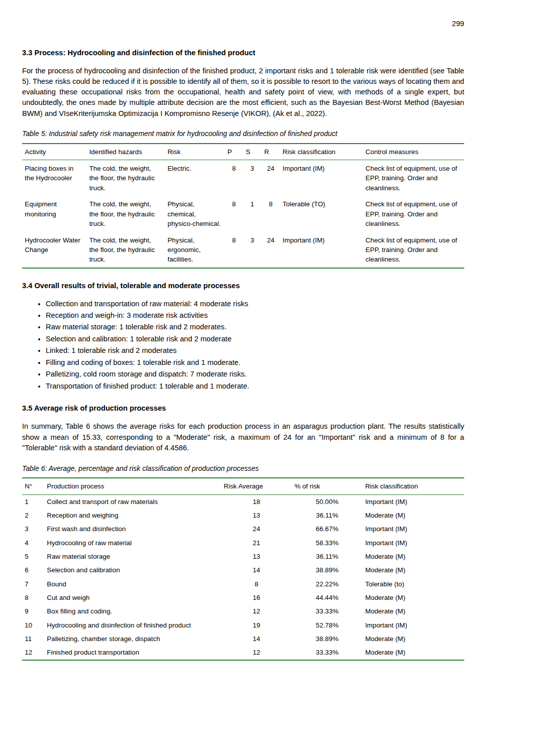299
3.3 Process: Hydrocooling and disinfection of the finished product
For the process of hydrocooling and disinfection of the finished product, 2 important risks and 1 tolerable risk were identified (see Table 5). These risks could be reduced if it is possible to identify all of them, so it is possible to resort to the various ways of locating them and evaluating these occupational risks from the occupational, health and safety point of view, with methods of a single expert, but undoubtedly, the ones made by multiple attribute decision are the most efficient, such as the Bayesian Best-Worst Method (Bayesian BWM) and VIseKriterijumska Optimizacija I Kompromisno Resenje (VIKOR), (Ak et al., 2022).
Table 5: Industrial safety risk management matrix for hydrocooling and disinfection of finished product
| Activity | Identified hazards | Risk | P | S | R | Risk classification | Control measures |
| --- | --- | --- | --- | --- | --- | --- | --- |
| Placing boxes in the Hydrocooler | The cold, the weight, the floor, the hydraulic truck. | Electric. | 8 | 3 | 24 | Important (IM) | Check list of equipment, use of EPP, training. Order and cleanliness. |
| Equipment monitoring | The cold, the weight, the floor, the hydraulic truck. | Physical, chemical, physico-chemical. | 8 | 1 | 8 | Tolerable (TO) | Check list of equipment, use of EPP, training. Order and cleanliness. |
| Hydrocooler Water Change | The cold, the weight, the floor, the hydraulic truck. | Physical, ergonomic, facilities. | 8 | 3 | 24 | Important (IM) | Check list of equipment, use of EPP, training. Order and cleanliness. |
3.4 Overall results of trivial, tolerable and moderate processes
Collection and transportation of raw material: 4 moderate risks
Reception and weigh-in: 3 moderate risk activities
Raw material storage: 1 tolerable risk and 2 moderates.
Selection and calibration: 1 tolerable risk and 2 moderate
Linked: 1 tolerable risk and 2 moderates
Filling and coding of boxes: 1 tolerable risk and 1 moderate.
Palletizing, cold room storage and dispatch: 7 moderate risks.
Transportation of finished product: 1 tolerable and 1 moderate.
3.5 Average risk of production processes
In summary, Table 6 shows the average risks for each production process in an asparagus production plant. The results statistically show a mean of 15.33, corresponding to a "Moderate" risk, a maximum of 24 for an "Important" risk and a minimum of 8 for a "Tolerable" risk with a standard deviation of 4.4586.
Table 6: Average, percentage and risk classification of production processes
| N° | Production process | Risk Average | % of risk | Risk classification |
| --- | --- | --- | --- | --- |
| 1 | Collect and transport of raw materials | 18 | 50.00% | Important (IM) |
| 2 | Reception and weighing | 13 | 36.11% | Moderate (M) |
| 3 | First wash and disinfection | 24 | 66.67% | Important (IM) |
| 4 | Hydrocooling of raw material | 21 | 58.33% | Important (IM) |
| 5 | Raw material storage | 13 | 36.11% | Moderate (M) |
| 6 | Selection and calibration | 14 | 38.89% | Moderate (M) |
| 7 | Bound | 8 | 22.22% | Tolerable (to) |
| 8 | Cut and weigh | 16 | 44.44% | Moderate (M) |
| 9 | Box filling and coding. | 12 | 33.33% | Moderate (M) |
| 10 | Hydrocooling and disinfection of finished product | 19 | 52.78% | Important (IM) |
| 11 | Palletizing, chamber storage, dispatch | 14 | 38.89% | Moderate (M) |
| 12 | Finished product transportation | 12 | 33.33% | Moderate (M) |